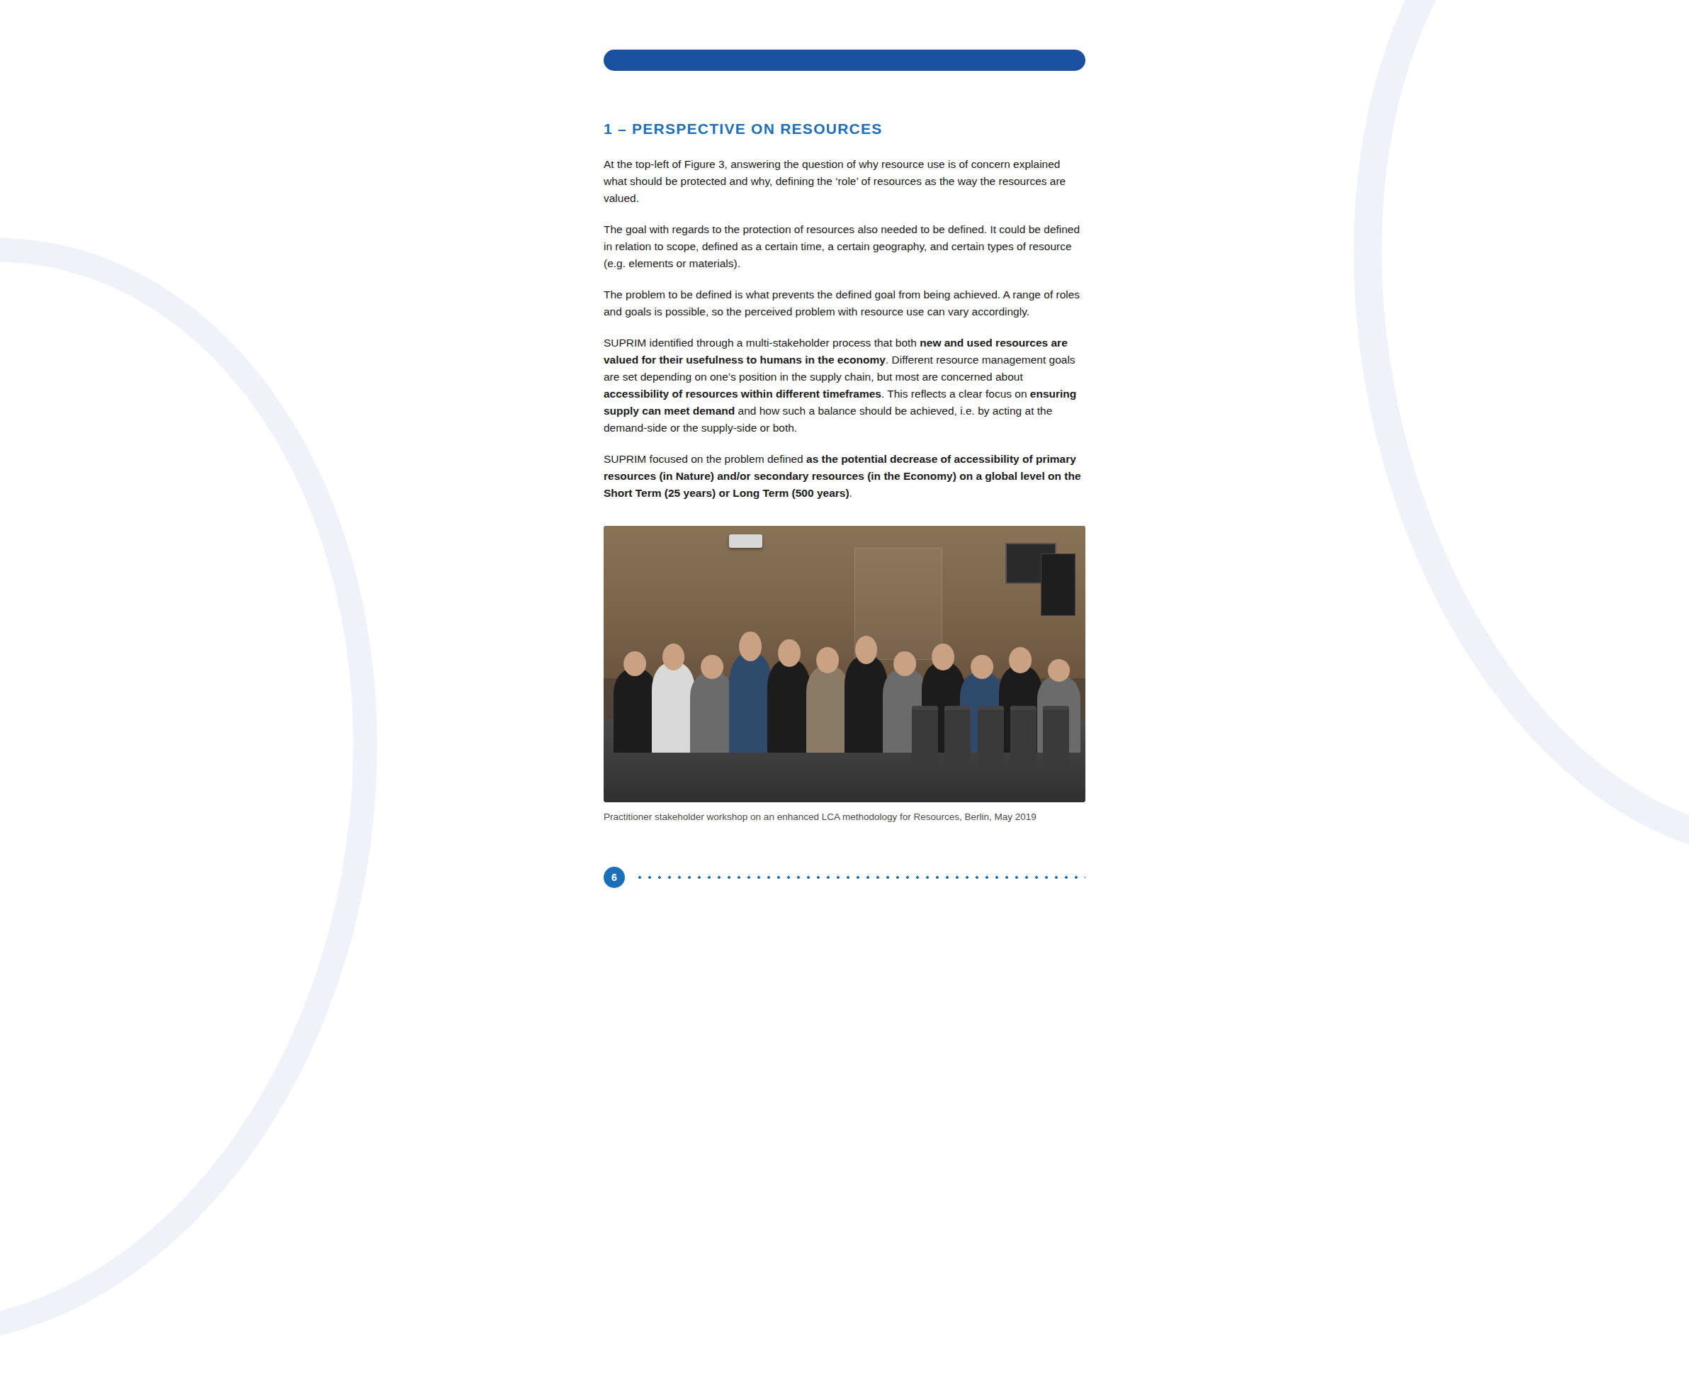1 – Perspective on Resources
At the top-left of Figure 3, answering the question of why resource use is of concern explained what should be protected and why, defining the ‘role’ of resources as the way the resources are valued.
The goal with regards to the protection of resources also needed to be defined. It could be defined in relation to scope, defined as a certain time, a certain geography, and certain types of resource (e.g. elements or materials).
The problem to be defined is what prevents the defined goal from being achieved. A range of roles and goals is possible, so the perceived problem with resource use can vary accordingly.
SUPRIM identified through a multi-stakeholder process that both new and used resources are valued for their usefulness to humans in the economy. Different resource management goals are set depending on one’s position in the supply chain, but most are concerned about accessibility of resources within different timeframes. This reflects a clear focus on ensuring supply can meet demand and how such a balance should be achieved, i.e. by acting at the demand-side or the supply-side or both.
SUPRIM focused on the problem defined as the potential decrease of accessibility of primary resources (in Nature) and/or secondary resources (in the Economy) on a global level on the Short Term (25 years) or Long Term (500 years).
Practitioner stakeholder workshop on an enhanced LCA methodology for Resources, Berlin, May 2019
6